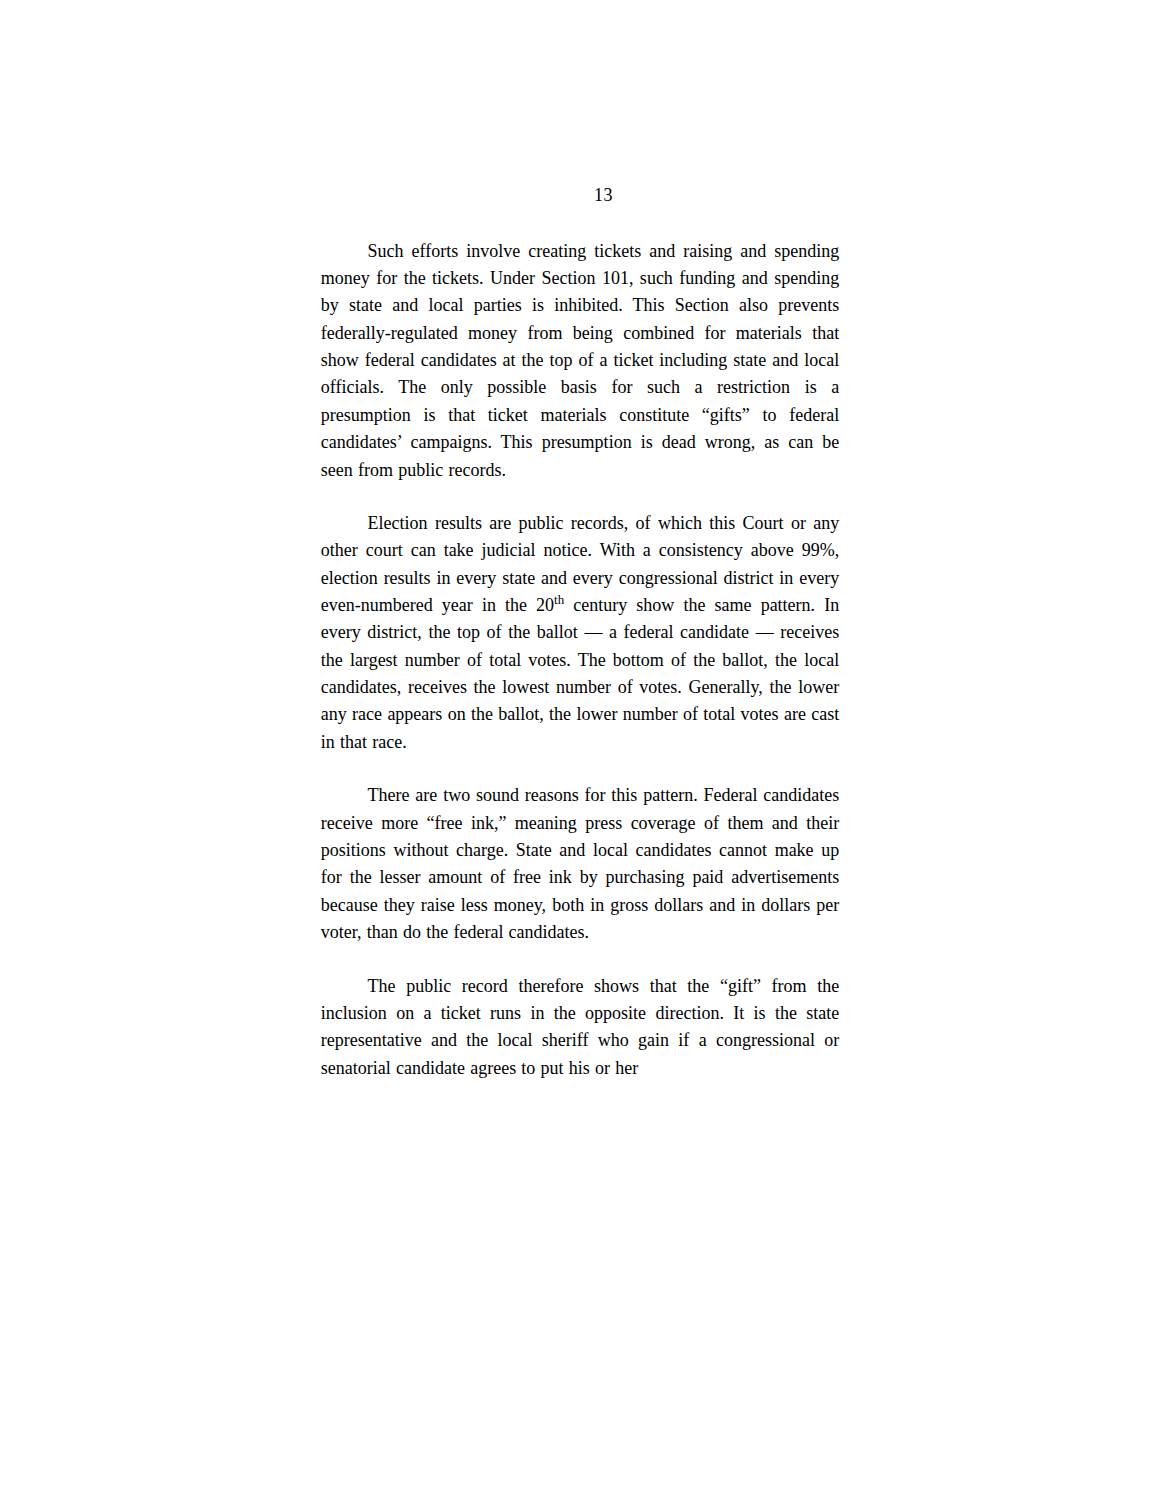13
Such efforts involve creating tickets and raising and spending money for the tickets. Under Section 101, such funding and spending by state and local parties is inhibited. This Section also prevents federally-regulated money from being combined for materials that show federal candidates at the top of a ticket including state and local officials. The only possible basis for such a restriction is a presumption is that ticket materials constitute “gifts” to federal candidates’ campaigns. This presumption is dead wrong, as can be seen from public records.
Election results are public records, of which this Court or any other court can take judicial notice. With a consistency above 99%, election results in every state and every congressional district in every even-numbered year in the 20th century show the same pattern. In every district, the top of the ballot — a federal candidate — receives the largest number of total votes. The bottom of the ballot, the local candidates, receives the lowest number of votes. Generally, the lower any race appears on the ballot, the lower number of total votes are cast in that race.
There are two sound reasons for this pattern. Federal candidates receive more “free ink,” meaning press coverage of them and their positions without charge. State and local candidates cannot make up for the lesser amount of free ink by purchasing paid advertisements because they raise less money, both in gross dollars and in dollars per voter, than do the federal candidates.
The public record therefore shows that the “gift” from the inclusion on a ticket runs in the opposite direction. It is the state representative and the local sheriff who gain if a congressional or senatorial candidate agrees to put his or her